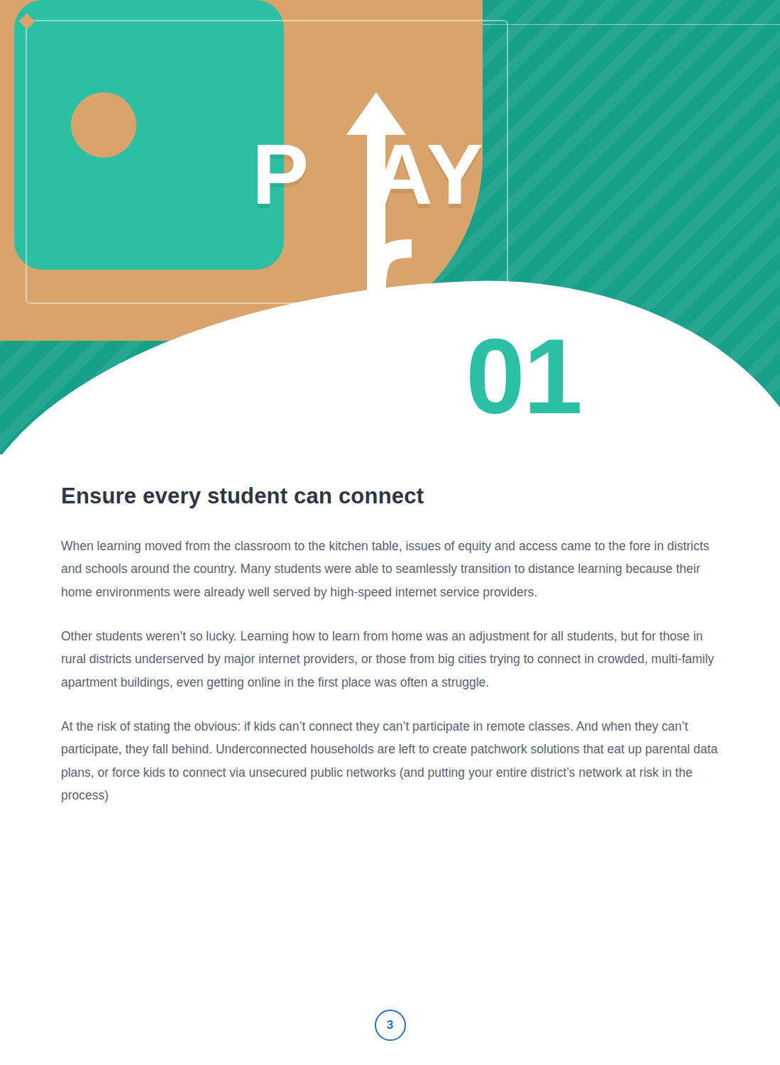P AY
01
Ensure every student can connect
When learning moved from the classroom to the kitchen table, issues of equity and access came to the fore in districts and schools around the country. Many students were able to seamlessly transition to distance learning because their home environments were already well served by high-speed internet service providers.
Other students weren’t so lucky. Learning how to learn from home was an adjustment for all students, but for those in rural districts underserved by major internet providers, or those from big cities trying to connect in crowded, multi-family apartment buildings, even getting online in the first place was often a struggle.
At the risk of stating the obvious: if kids can’t connect they can’t participate in remote classes. And when they can’t participate, they fall behind. Underconnected households are left to create patchwork solutions that eat up parental data plans, or force kids to connect via unsecured public networks (and putting your entire district’s network at risk in the process)
3